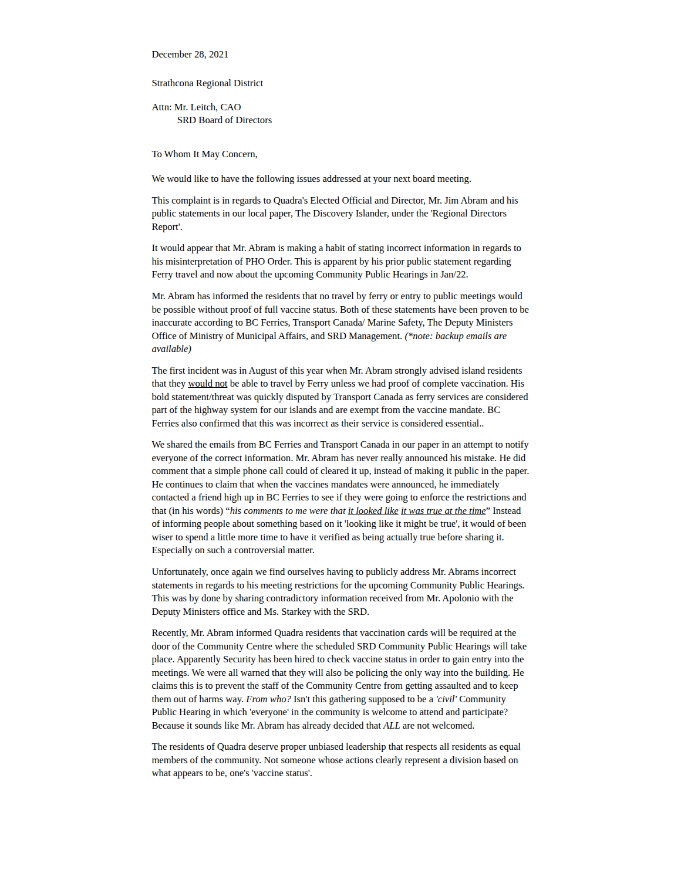December 28, 2021
Strathcona Regional District
Attn: Mr. Leitch, CAOSRD Board of Directors
To Whom It May Concern,
We would like to have the following issues addressed at your next board meeting.
This complaint is in regards to Quadra's Elected Official and Director, Mr. Jim Abram and his public statements in our local paper, The Discovery Islander, under the 'Regional Directors Report'.
It would appear that Mr. Abram is making a habit of stating incorrect information in regards to his misinterpretation of PHO Order. This is apparent by his prior public statement regarding Ferry travel and now about the upcoming Community Public Hearings in Jan/22.
Mr. Abram has informed the residents that no travel by ferry or entry to public meetings would be possible without proof of full vaccine status. Both of these statements have been proven to be inaccurate according to BC Ferries, Transport Canada/ Marine Safety, The Deputy Ministers Office of Ministry of Municipal Affairs, and SRD Management. (*note: backup emails are available)
The first incident was in August of this year when Mr. Abram strongly advised island residents that they would not be able to travel by Ferry unless we had proof of complete vaccination. His bold statement/threat was quickly disputed by Transport Canada as ferry services are considered part of the highway system for our islands and are exempt from the vaccine mandate. BC Ferries also confirmed that this was incorrect as their service is considered essential..
We shared the emails from BC Ferries and Transport Canada in our paper in an attempt to notify everyone of the correct information. Mr. Abram has never really announced his mistake. He did comment that a simple phone call could of cleared it up, instead of making it public in the paper. He continues to claim that when the vaccines mandates were announced, he immediately contacted a friend high up in BC Ferries to see if they were going to enforce the restrictions and that (in his words) “his comments to me were that it looked like it was true at the time” Instead of informing people about something based on it 'looking like it might be true', it would of been wiser to spend a little more time to have it verified as being actually true before sharing it. Especially on such a controversial matter.
Unfortunately, once again we find ourselves having to publicly address Mr. Abrams incorrect statements in regards to his meeting restrictions for the upcoming Community Public Hearings. This was by done by sharing contradictory information received from Mr. Apolonio with the Deputy Ministers office and Ms. Starkey with the SRD.
Recently, Mr. Abram informed Quadra residents that vaccination cards will be required at the door of the Community Centre where the scheduled SRD Community Public Hearings will take place. Apparently Security has been hired to check vaccine status in order to gain entry into the meetings. We were all warned that they will also be policing the only way into the building. He claims this is to prevent the staff of the Community Centre from getting assaulted and to keep them out of harms way. From who? Isn't this gathering supposed to be a 'civil' Community Public Hearing in which 'everyone' in the community is welcome to attend and participate? Because it sounds like Mr. Abram has already decided that ALL are not welcomed.
The residents of Quadra deserve proper unbiased leadership that respects all residents as equal members of the community. Not someone whose actions clearly represent a division based on what appears to be, one's 'vaccine status'.